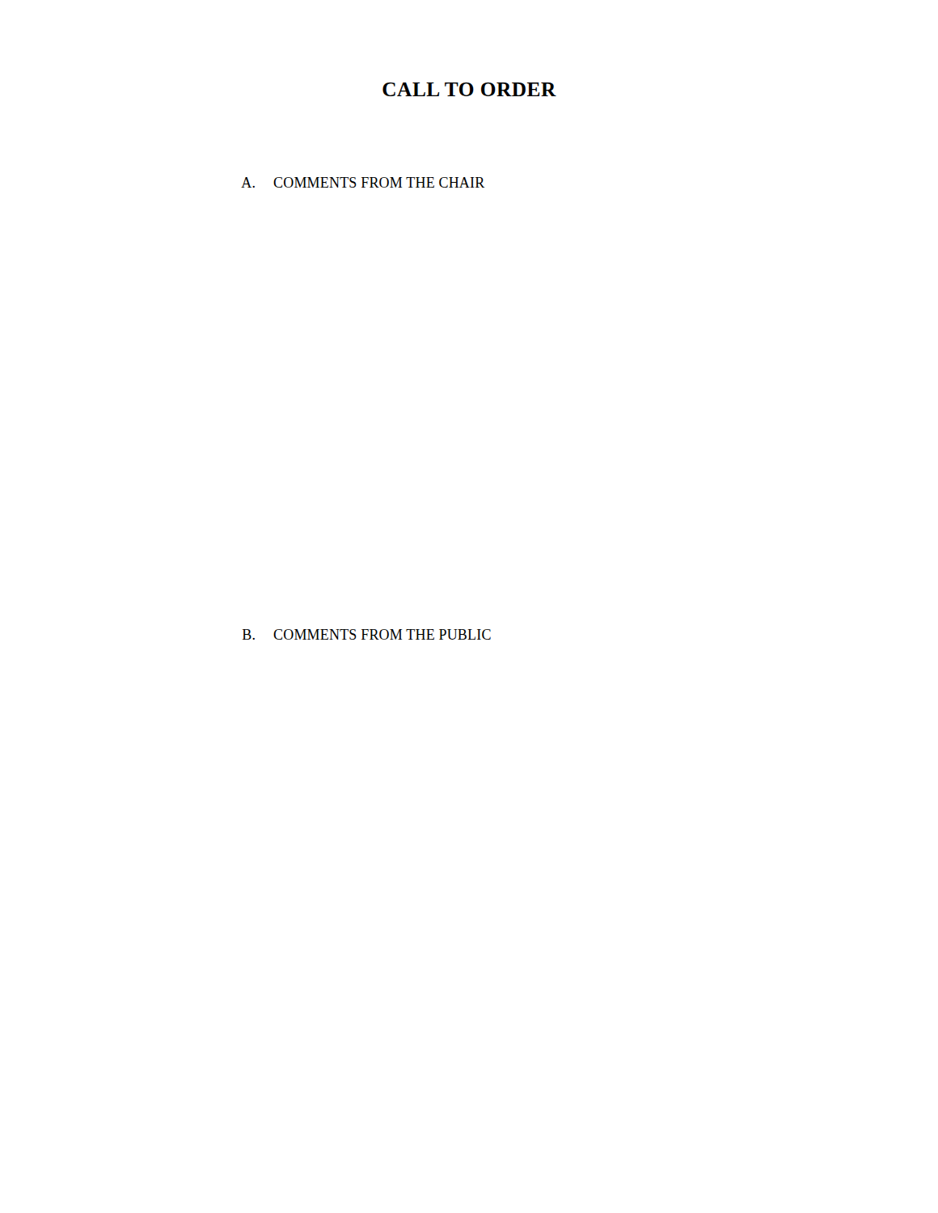CALL TO ORDER
COMMENTS FROM THE CHAIR
COMMENTS FROM THE PUBLIC